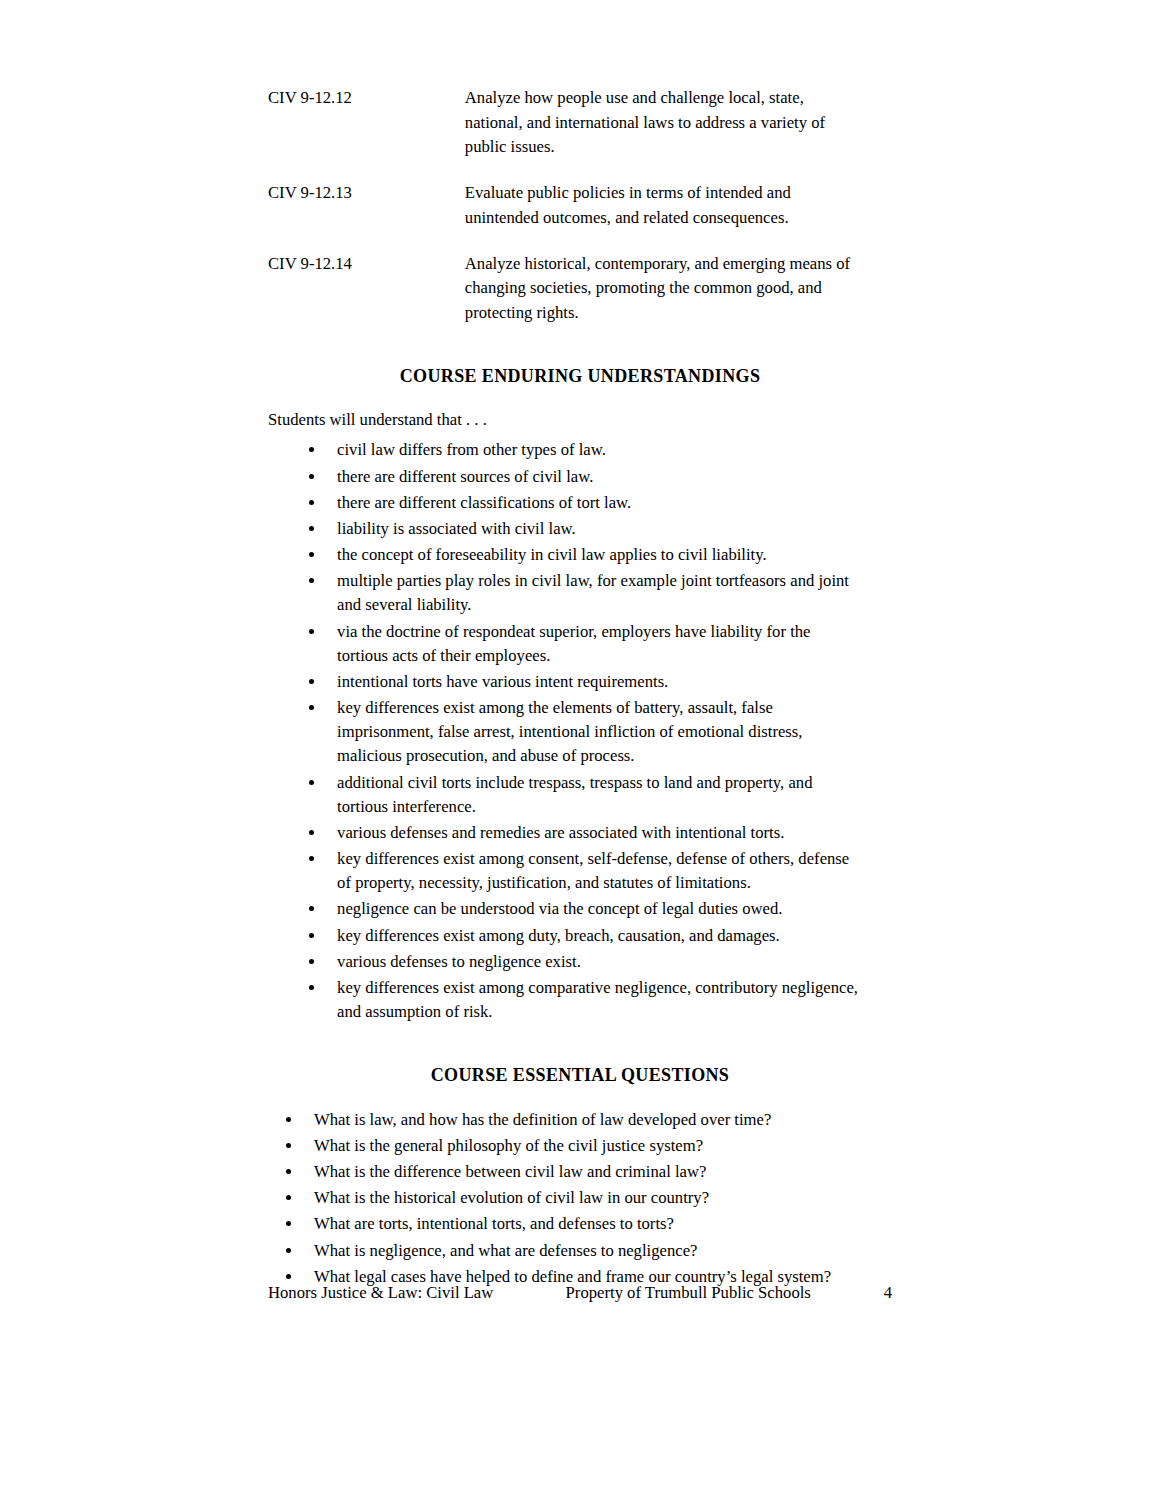CIV 9-12.12
Analyze how people use and challenge local, state, national, and international laws to address a variety of public issues.
CIV 9-12.13
Evaluate public policies in terms of intended and unintended outcomes, and related consequences.
CIV 9-12.14
Analyze historical, contemporary, and emerging means of changing societies, promoting the common good, and protecting rights.
COURSE ENDURING UNDERSTANDINGS
Students will understand that . . .
civil law differs from other types of law.
there are different sources of civil law.
there are different classifications of tort law.
liability is associated with civil law.
the concept of foreseeability in civil law applies to civil liability.
multiple parties play roles in civil law, for example joint tortfeasors and joint and several liability.
via the doctrine of respondeat superior, employers have liability for the tortious acts of their employees.
intentional torts have various intent requirements.
key differences exist among the elements of battery, assault, false imprisonment, false arrest, intentional infliction of emotional distress, malicious prosecution, and abuse of process.
additional civil torts include trespass, trespass to land and property, and tortious interference.
various defenses and remedies are associated with intentional torts.
key differences exist among consent, self-defense, defense of others, defense of property, necessity, justification, and statutes of limitations.
negligence can be understood via the concept of legal duties owed.
key differences exist among duty, breach, causation, and damages.
various defenses to negligence exist.
key differences exist among comparative negligence, contributory negligence, and assumption of risk.
COURSE ESSENTIAL QUESTIONS
What is law, and how has the definition of law developed over time?
What is the general philosophy of the civil justice system?
What is the difference between civil law and criminal law?
What is the historical evolution of civil law in our country?
What are torts, intentional torts, and defenses to torts?
What is negligence, and what are defenses to negligence?
What legal cases have helped to define and frame our country’s legal system?
Honors Justice & Law: Civil Law
Property of Trumbull Public Schools
4